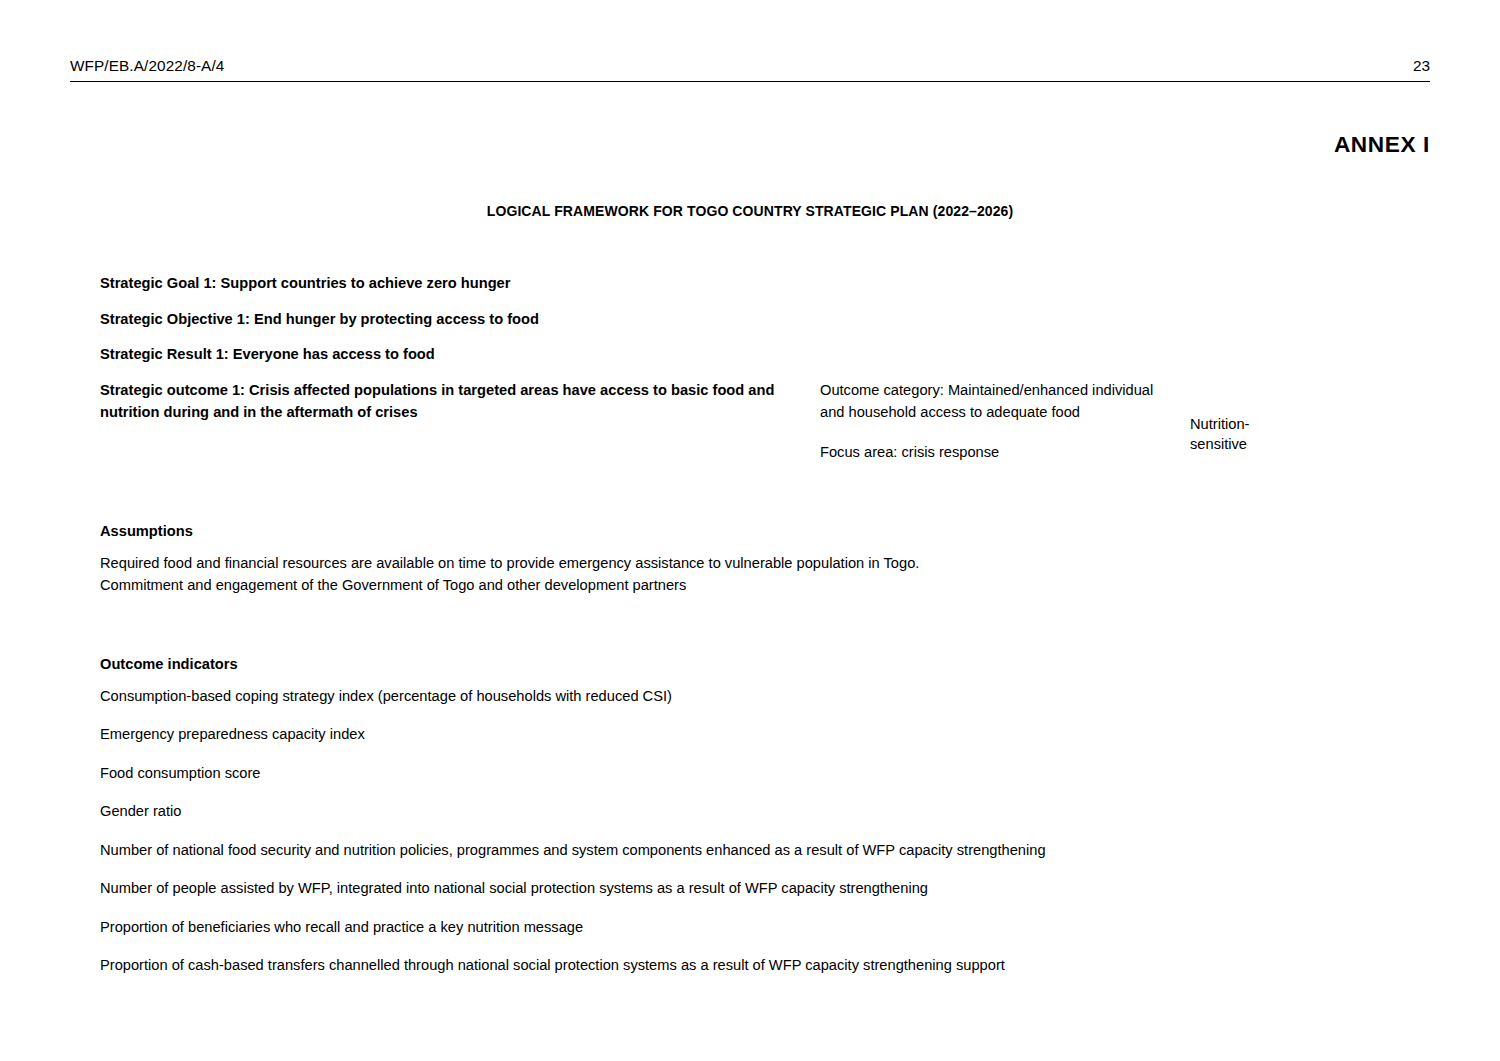WFP/EB.A/2022/8-A/4 23
ANNEX I
LOGICAL FRAMEWORK FOR TOGO COUNTRY STRATEGIC PLAN (2022–2026)
Strategic Goal 1: Support countries to achieve zero hunger
Strategic Objective 1: End hunger by protecting access to food
Strategic Result 1: Everyone has access to food
Strategic outcome 1: Crisis affected populations in targeted areas have access to basic food and nutrition during and in the aftermath of crises
Outcome category: Maintained/enhanced individual and household access to adequate food
Focus area: crisis response
Nutrition-
sensitive
Assumptions
Required food and financial resources are available on time to provide emergency assistance to vulnerable population in Togo.
Commitment and engagement of the Government of Togo and other development partners
Outcome indicators
Consumption-based coping strategy index (percentage of households with reduced CSI)
Emergency preparedness capacity index
Food consumption score
Gender ratio
Number of national food security and nutrition policies, programmes and system components enhanced as a result of WFP capacity strengthening
Number of people assisted by WFP, integrated into national social protection systems as a result of WFP capacity strengthening
Proportion of beneficiaries who recall and practice a key nutrition message
Proportion of cash-based transfers channelled through national social protection systems as a result of WFP capacity strengthening support